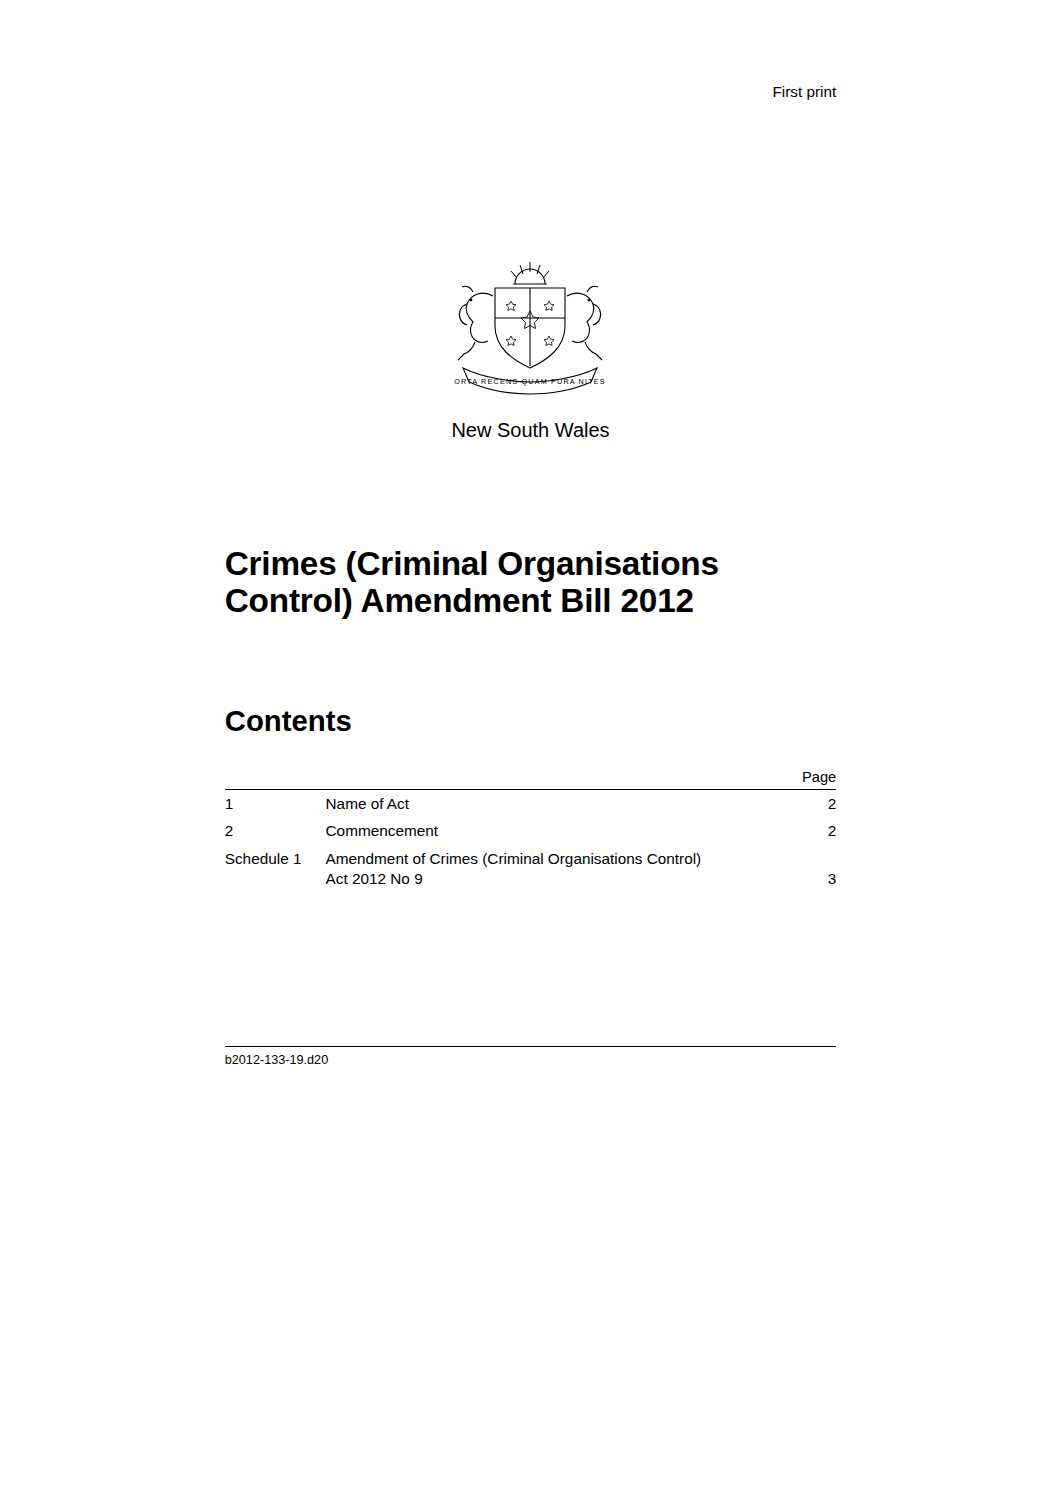First print
ORTA RECENS QUAM PURA NITES
New South Wales
Crimes (Criminal Organisations Control) Amendment Bill 2012
Contents
| | | Page |
| --- | --- | --- |
| 1 | Name of Act | 2 |
| 2 | Commencement | 2 |
| Schedule 1 | Amendment of Crimes (Criminal Organisations Control) Act 2012 No 9 | 3 |
b2012-133-19.d20